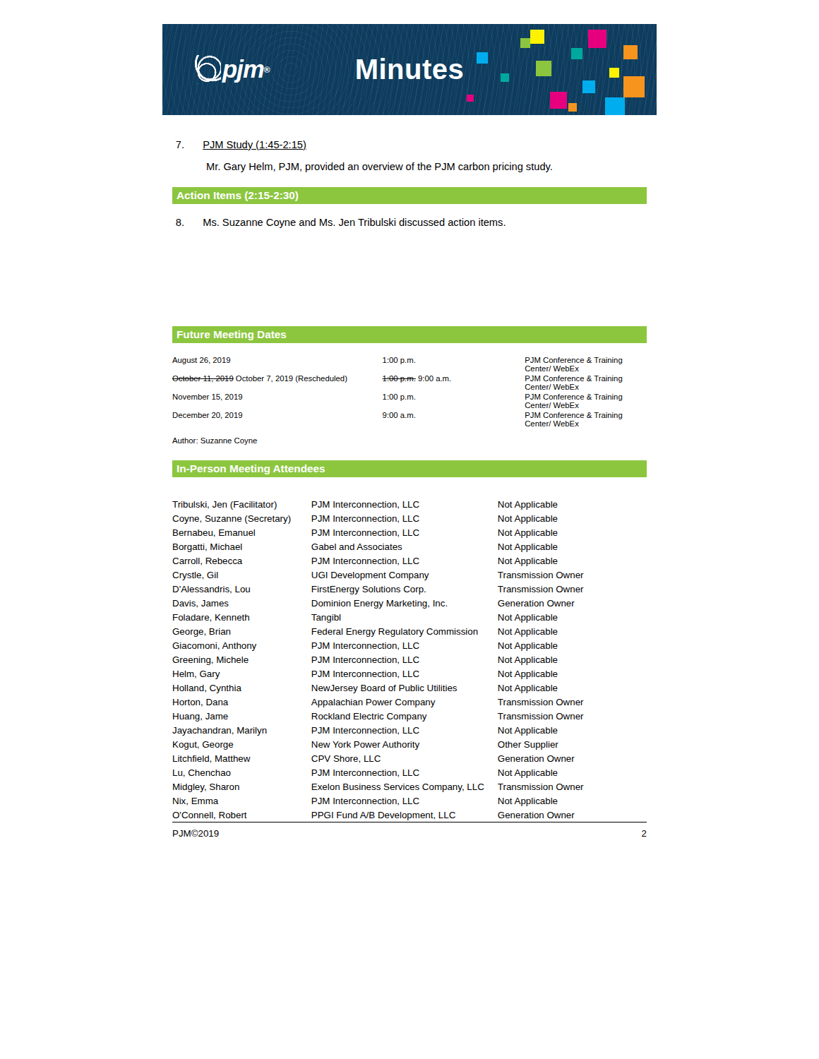pjm®
Minutes
7. PJM Study (1:45-2:15)
Mr. Gary Helm, PJM, provided an overview of the PJM carbon pricing study.
Action Items (2:15-2:30)
8. Ms. Suzanne Coyne and Ms. Jen Tribulski discussed action items.
Future Meeting Dates
| August 26, 2019 | 1:00 p.m. | PJM Conference & Training Center/ WebEx |
| October 11, 2019 October 7, 2019 (Rescheduled) | 1:00 p.m. 9:00 a.m. | PJM Conference & Training Center/ WebEx |
| November 15, 2019 | 1:00 p.m. | PJM Conference & Training Center/ WebEx |
| December 20, 2019 | 9:00 a.m. | PJM Conference & Training Center/ WebEx |
Author: Suzanne Coyne
In-Person Meeting Attendees
| Tribulski, Jen (Facilitator) | PJM Interconnection, LLC | Not Applicable |
| Coyne, Suzanne (Secretary) | PJM Interconnection, LLC | Not Applicable |
| Bernabeu, Emanuel | PJM Interconnection, LLC | Not Applicable |
| Borgatti, Michael | Gabel and Associates | Not Applicable |
| Carroll, Rebecca | PJM Interconnection, LLC | Not Applicable |
| Crystle, Gil | UGI Development Company | Transmission Owner |
| D'Alessandris, Lou | FirstEnergy Solutions Corp. | Transmission Owner |
| Davis, James | Dominion Energy Marketing, Inc. | Generation Owner |
| Foladare, Kenneth | Tangibl | Not Applicable |
| George, Brian | Federal Energy Regulatory Commission | Not Applicable |
| Giacomoni, Anthony | PJM Interconnection, LLC | Not Applicable |
| Greening, Michele | PJM Interconnection, LLC | Not Applicable |
| Helm, Gary | PJM Interconnection, LLC | Not Applicable |
| Holland, Cynthia | NewJersey Board of Public Utilities | Not Applicable |
| Horton, Dana | Appalachian Power Company | Transmission Owner |
| Huang, Jame | Rockland Electric Company | Transmission Owner |
| Jayachandran, Marilyn | PJM Interconnection, LLC | Not Applicable |
| Kogut, George | New York Power Authority | Other Supplier |
| Litchfield, Matthew | CPV Shore, LLC | Generation Owner |
| Lu, Chenchao | PJM Interconnection, LLC | Not Applicable |
| Midgley, Sharon | Exelon Business Services Company, LLC | Transmission Owner |
| Nix, Emma | PJM Interconnection, LLC | Not Applicable |
| O'Connell, Robert | PPGI Fund A/B Development, LLC | Generation Owner |
PJM©2019 2